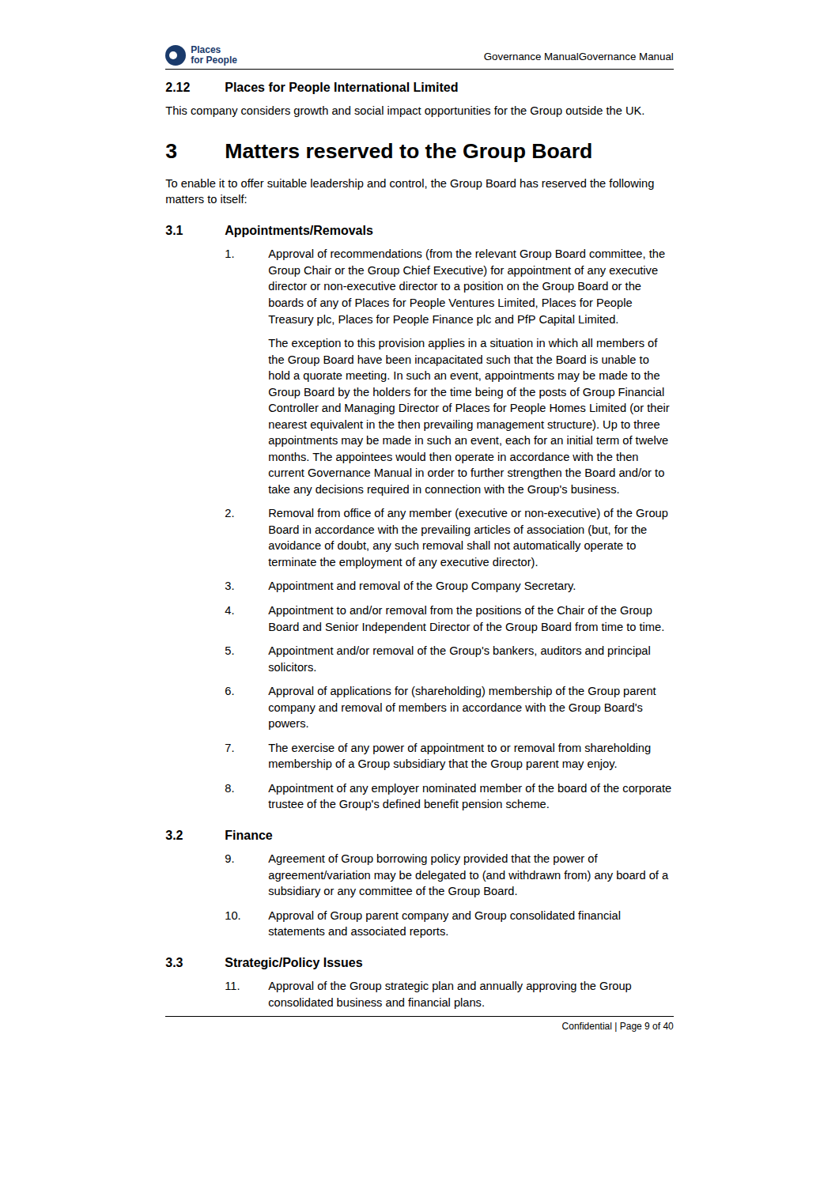Places
for People
Governance ManualGovernance Manual
2.12 Places for People International Limited
This company considers growth and social impact opportunities for the Group outside the UK.
3 Matters reserved to the Group Board
To enable it to offer suitable leadership and control, the Group Board has reserved the following matters to itself:
3.1 Appointments/Removals
1. Approval of recommendations (from the relevant Group Board committee, the Group Chair or the Group Chief Executive) for appointment of any executive director or non-executive director to a position on the Group Board or the boards of any of Places for People Ventures Limited, Places for People Treasury plc, Places for People Finance plc and PfP Capital Limited.
The exception to this provision applies in a situation in which all members of the Group Board have been incapacitated such that the Board is unable to hold a quorate meeting. In such an event, appointments may be made to the Group Board by the holders for the time being of the posts of Group Financial Controller and Managing Director of Places for People Homes Limited (or their nearest equivalent in the then prevailing management structure). Up to three appointments may be made in such an event, each for an initial term of twelve months. The appointees would then operate in accordance with the then current Governance Manual in order to further strengthen the Board and/or to take any decisions required in connection with the Group's business.
2. Removal from office of any member (executive or non-executive) of the Group Board in accordance with the prevailing articles of association (but, for the avoidance of doubt, any such removal shall not automatically operate to terminate the employment of any executive director).
3. Appointment and removal of the Group Company Secretary.
4. Appointment to and/or removal from the positions of the Chair of the Group Board and Senior Independent Director of the Group Board from time to time.
5. Appointment and/or removal of the Group's bankers, auditors and principal solicitors.
6. Approval of applications for (shareholding) membership of the Group parent company and removal of members in accordance with the Group Board's powers.
7. The exercise of any power of appointment to or removal from shareholding membership of a Group subsidiary that the Group parent may enjoy.
8. Appointment of any employer nominated member of the board of the corporate trustee of the Group's defined benefit pension scheme.
3.2 Finance
9. Agreement of Group borrowing policy provided that the power of agreement/variation may be delegated to (and withdrawn from) any board of a subsidiary or any committee of the Group Board.
10. Approval of Group parent company and Group consolidated financial statements and associated reports.
3.3 Strategic/Policy Issues
11. Approval of the Group strategic plan and annually approving the Group consolidated business and financial plans.
Confidential | Page 9 of 40